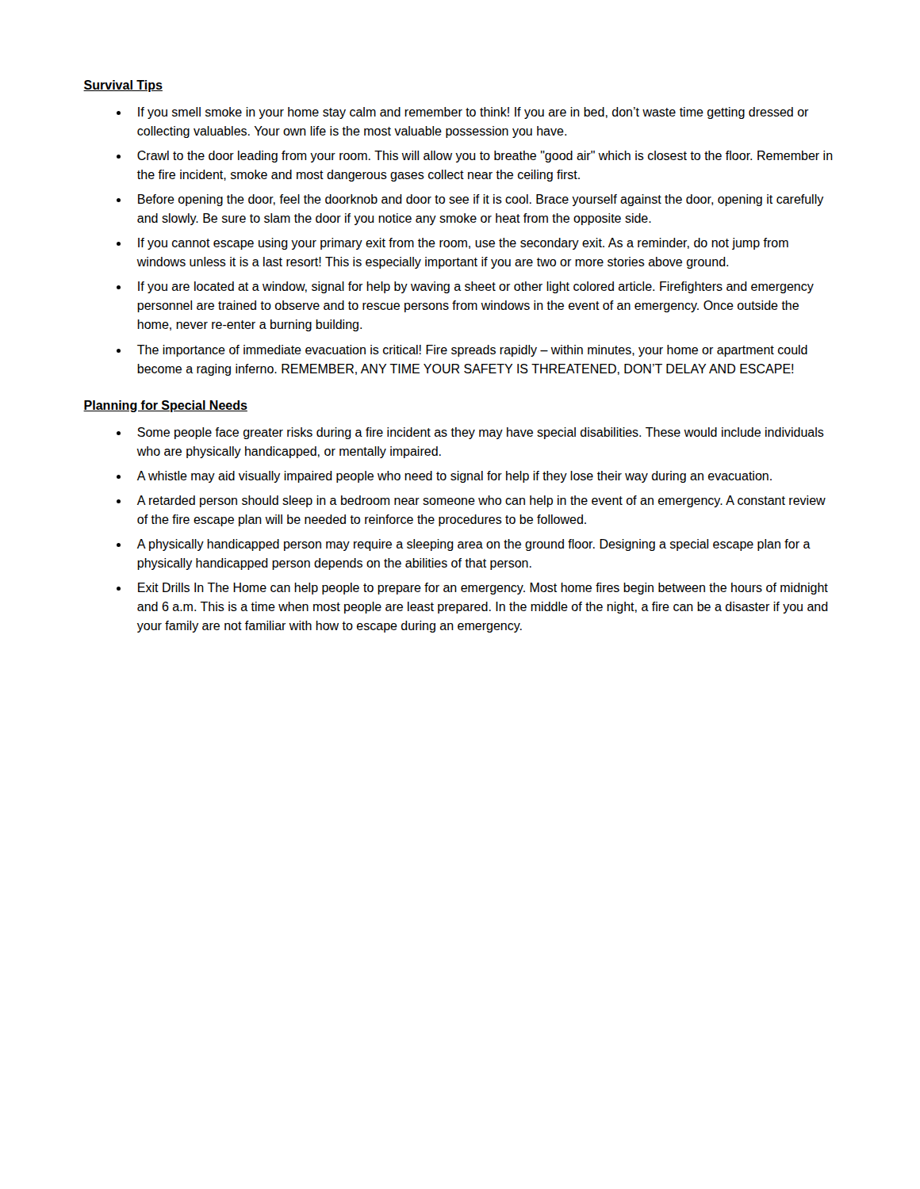Survival Tips
If you smell smoke in your home stay calm and remember to think! If you are in bed, don’t waste time getting dressed or collecting valuables. Your own life is the most valuable possession you have.
Crawl to the door leading from your room. This will allow you to breathe "good air" which is closest to the floor. Remember in the fire incident, smoke and most dangerous gases collect near the ceiling first.
Before opening the door, feel the doorknob and door to see if it is cool. Brace yourself against the door, opening it carefully and slowly. Be sure to slam the door if you notice any smoke or heat from the opposite side.
If you cannot escape using your primary exit from the room, use the secondary exit. As a reminder, do not jump from windows unless it is a last resort! This is especially important if you are two or more stories above ground.
If you are located at a window, signal for help by waving a sheet or other light colored article. Firefighters and emergency personnel are trained to observe and to rescue persons from windows in the event of an emergency. Once outside the home, never re-enter a burning building.
The importance of immediate evacuation is critical! Fire spreads rapidly – within minutes, your home or apartment could become a raging inferno. REMEMBER, ANY TIME YOUR SAFETY IS THREATENED, DON’T DELAY AND ESCAPE!
Planning for Special Needs
Some people face greater risks during a fire incident as they may have special disabilities. These would include individuals who are physically handicapped, or mentally impaired.
A whistle may aid visually impaired people who need to signal for help if they lose their way during an evacuation.
A retarded person should sleep in a bedroom near someone who can help in the event of an emergency. A constant review of the fire escape plan will be needed to reinforce the procedures to be followed.
A physically handicapped person may require a sleeping area on the ground floor. Designing a special escape plan for a physically handicapped person depends on the abilities of that person.
Exit Drills In The Home can help people to prepare for an emergency. Most home fires begin between the hours of midnight and 6 a.m. This is a time when most people are least prepared. In the middle of the night, a fire can be a disaster if you and your family are not familiar with how to escape during an emergency.